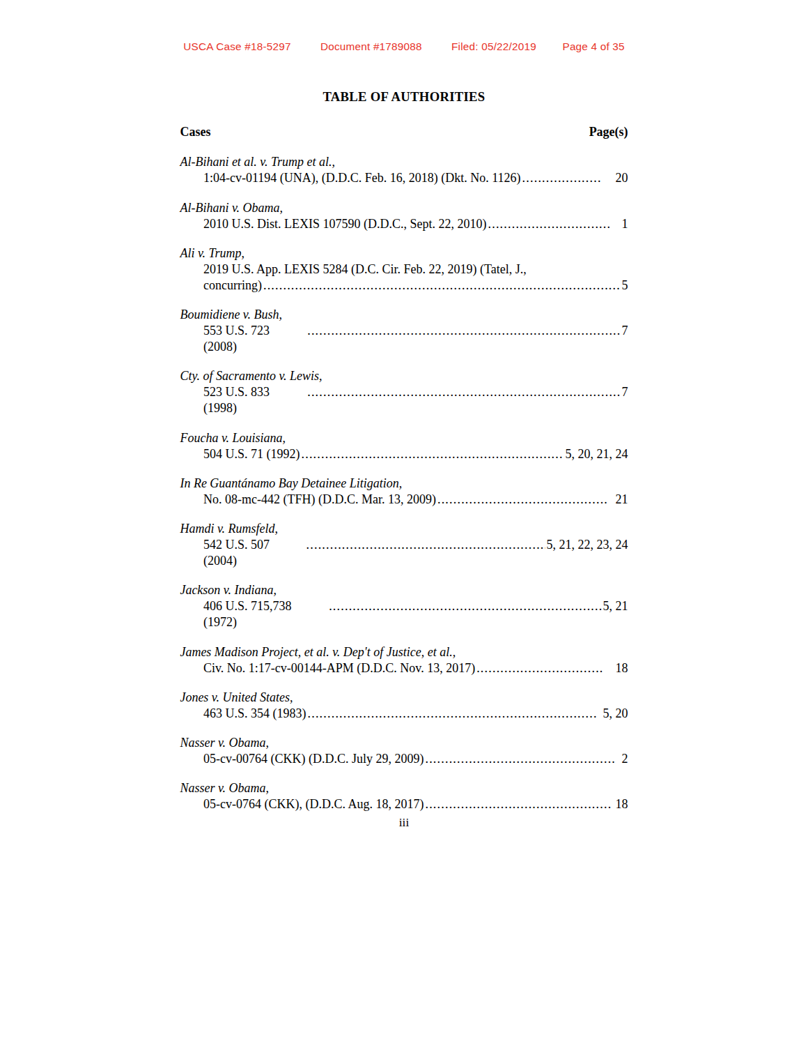USCA Case #18-5297 Document #1789088 Filed: 05/22/2019 Page 4 of 35
TABLE OF AUTHORITIES
Cases Page(s)
Al-Bihani et al. v. Trump et al.,
1:04-cv-01194 (UNA), (D.D.C. Feb. 16, 2018) (Dkt. No. 1126) .................... 20
Al-Bihani v. Obama,
2010 U.S. Dist. LEXIS 107590 (D.D.C., Sept. 22, 2010) ............................... 1
Ali v. Trump,
2019 U.S. App. LEXIS 5284 (D.C. Cir. Feb. 22, 2019) (Tatel, J.,
concurring) ............................................................................................. 5
Boumidiene v. Bush,
553 U.S. 723 (2008) ............................................................................... 7
Cty. of Sacramento v. Lewis,
523 U.S. 833 (1998) ............................................................................... 7
Foucha v. Louisiana,
504 U.S. 71 (1992) .................................................................. 5, 20, 21, 24
In Re Guantánamo Bay Detainee Litigation,
No. 08-mc-442 (TFH) (D.D.C. Mar. 13, 2009) ........................................... 21
Hamdi v. Rumsfeld,
542 U.S. 507 (2004) ............................................................. 5, 21, 22, 23, 24
Jackson v. Indiana,
406 U.S. 715,738 (1972) ..................................................................... 5, 21
James Madison Project, et al. v. Dep't of Justice, et al.,
Civ. No. 1:17-cv-00144-APM (D.D.C. Nov. 13, 2017) ................................ 18
Jones v. United States,
463 U.S. 354 (1983) ......................................................................... 5, 20
Nasser v. Obama,
05-cv-00764 (CKK) (D.D.C. July 29, 2009) ................................................ 2
Nasser v. Obama,
05-cv-0764 (CKK), (D.D.C. Aug. 18, 2017) ............................................... 18
iii